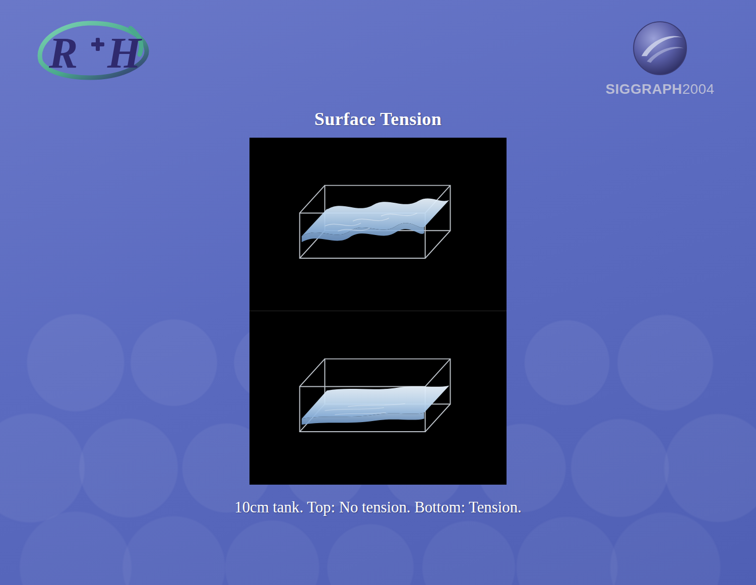R H
SIGGRAPH 2004
Surface Tension
10cm tank. Top: No tension. Bottom: Tension.